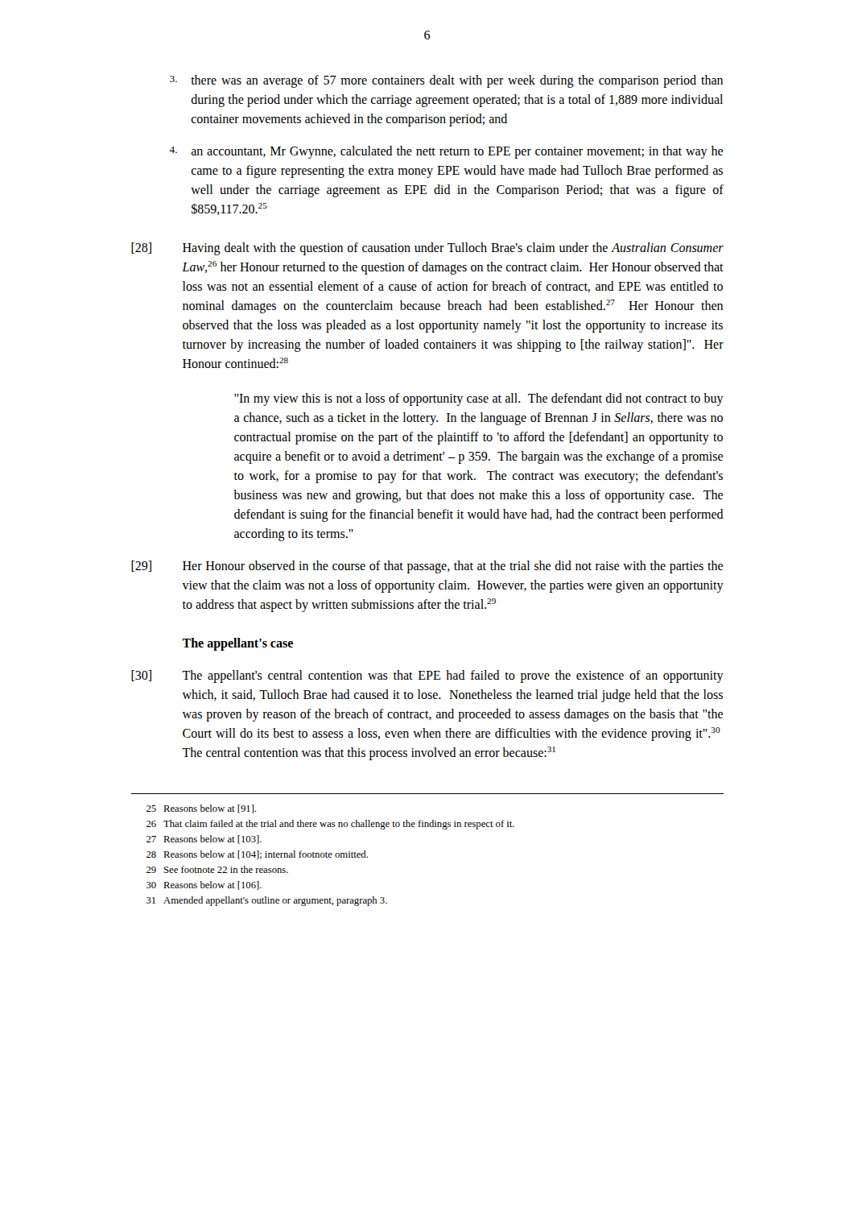6
3. there was an average of 57 more containers dealt with per week during the comparison period than during the period under which the carriage agreement operated; that is a total of 1,889 more individual container movements achieved in the comparison period; and
4. an accountant, Mr Gwynne, calculated the nett return to EPE per container movement; in that way he came to a figure representing the extra money EPE would have made had Tulloch Brae performed as well under the carriage agreement as EPE did in the Comparison Period; that was a figure of $859,117.20.25
[28]
Having dealt with the question of causation under Tulloch Brae's claim under the Australian Consumer Law,26 her Honour returned to the question of damages on the contract claim. Her Honour observed that loss was not an essential element of a cause of action for breach of contract, and EPE was entitled to nominal damages on the counterclaim because breach had been established.27 Her Honour then observed that the loss was pleaded as a lost opportunity namely "it lost the opportunity to increase its turnover by increasing the number of loaded containers it was shipping to [the railway station]". Her Honour continued:28
"In my view this is not a loss of opportunity case at all. The defendant did not contract to buy a chance, such as a ticket in the lottery. In the language of Brennan J in Sellars, there was no contractual promise on the part of the plaintiff to 'to afford the [defendant] an opportunity to acquire a benefit or to avoid a detriment' – p 359. The bargain was the exchange of a promise to work, for a promise to pay for that work. The contract was executory; the defendant's business was new and growing, but that does not make this a loss of opportunity case. The defendant is suing for the financial benefit it would have had, had the contract been performed according to its terms."
[29]
Her Honour observed in the course of that passage, that at the trial she did not raise with the parties the view that the claim was not a loss of opportunity claim. However, the parties were given an opportunity to address that aspect by written submissions after the trial.29
The appellant's case
[30]
The appellant's central contention was that EPE had failed to prove the existence of an opportunity which, it said, Tulloch Brae had caused it to lose. Nonetheless the learned trial judge held that the loss was proven by reason of the breach of contract, and proceeded to assess damages on the basis that "the Court will do its best to assess a loss, even when there are difficulties with the evidence proving it".30 The central contention was that this process involved an error because:31
25 Reasons below at [91].
26 That claim failed at the trial and there was no challenge to the findings in respect of it.
27 Reasons below at [103].
28 Reasons below at [104]; internal footnote omitted.
29 See footnote 22 in the reasons.
30 Reasons below at [106].
31 Amended appellant's outline or argument, paragraph 3.